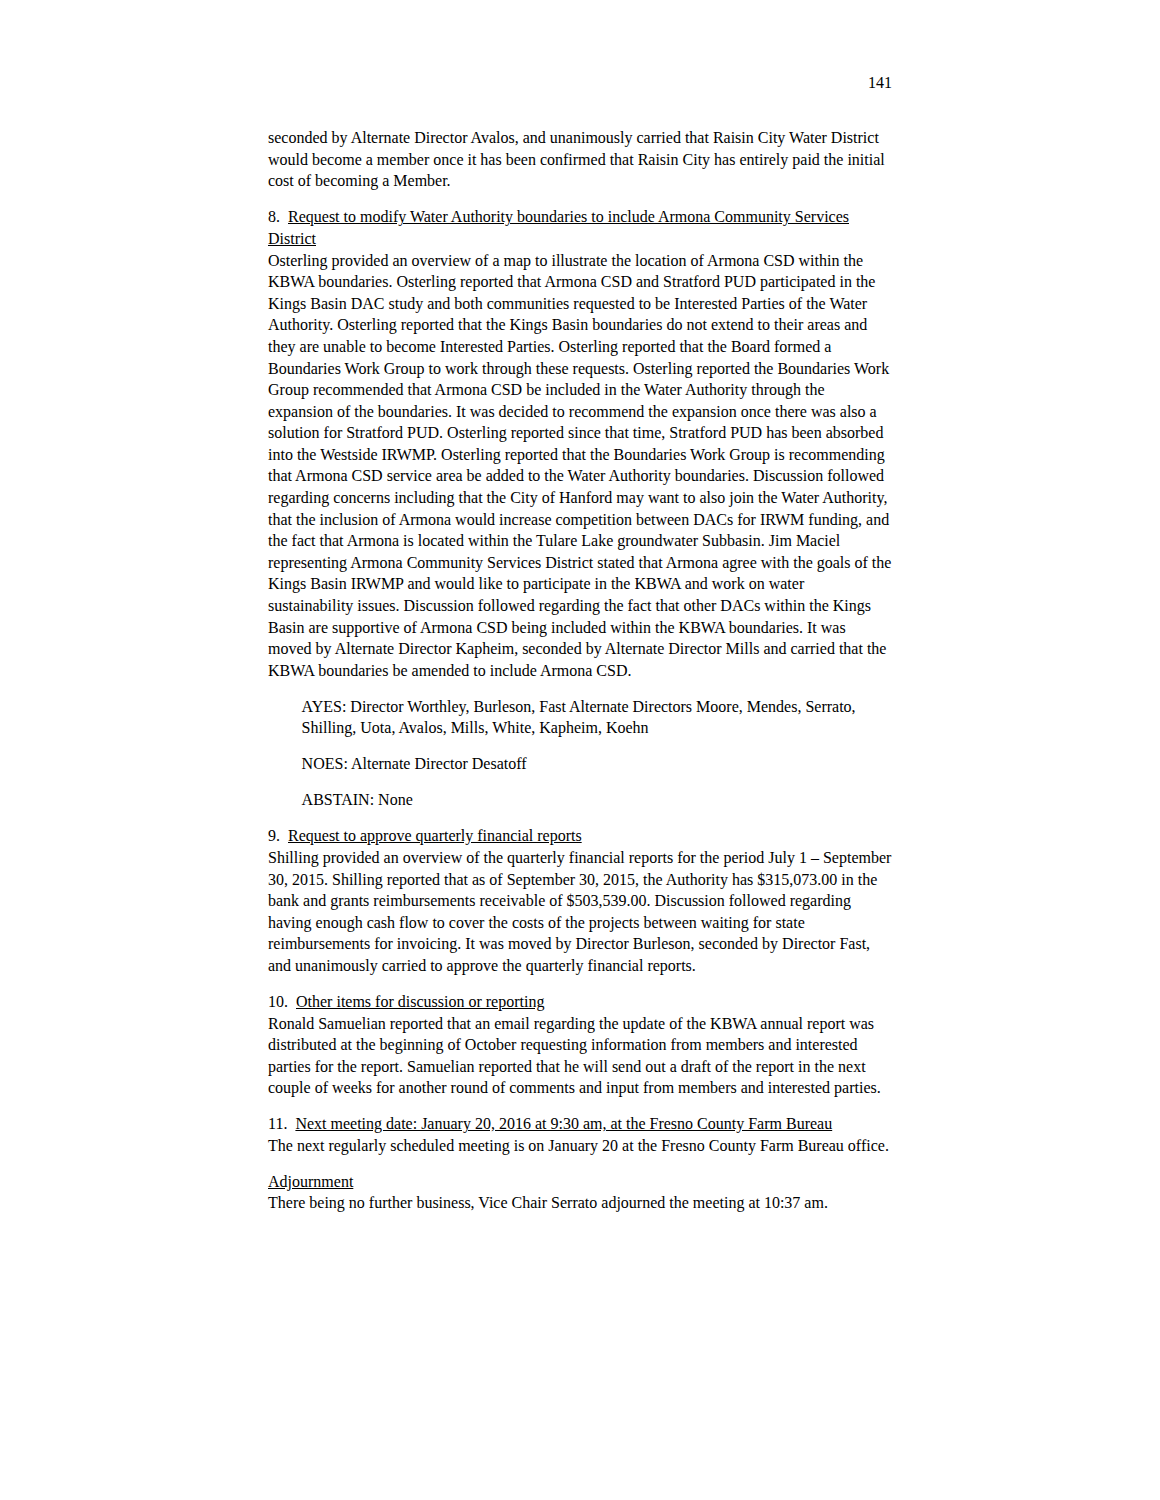141
seconded by Alternate Director Avalos, and unanimously carried that Raisin City Water District would become a member once it has been confirmed that Raisin City has entirely paid the initial cost of becoming a Member.
8. Request to modify Water Authority boundaries to include Armona Community Services District
Osterling provided an overview of a map to illustrate the location of Armona CSD within the KBWA boundaries. Osterling reported that Armona CSD and Stratford PUD participated in the Kings Basin DAC study and both communities requested to be Interested Parties of the Water Authority. Osterling reported that the Kings Basin boundaries do not extend to their areas and they are unable to become Interested Parties. Osterling reported that the Board formed a Boundaries Work Group to work through these requests. Osterling reported the Boundaries Work Group recommended that Armona CSD be included in the Water Authority through the expansion of the boundaries. It was decided to recommend the expansion once there was also a solution for Stratford PUD. Osterling reported since that time, Stratford PUD has been absorbed into the Westside IRWMP. Osterling reported that the Boundaries Work Group is recommending that Armona CSD service area be added to the Water Authority boundaries. Discussion followed regarding concerns including that the City of Hanford may want to also join the Water Authority, that the inclusion of Armona would increase competition between DACs for IRWM funding, and the fact that Armona is located within the Tulare Lake groundwater Subbasin. Jim Maciel representing Armona Community Services District stated that Armona agree with the goals of the Kings Basin IRWMP and would like to participate in the KBWA and work on water sustainability issues. Discussion followed regarding the fact that other DACs within the Kings Basin are supportive of Armona CSD being included within the KBWA boundaries. It was moved by Alternate Director Kapheim, seconded by Alternate Director Mills and carried that the KBWA boundaries be amended to include Armona CSD.
AYES: Director Worthley, Burleson, Fast Alternate Directors Moore, Mendes, Serrato, Shilling, Uota, Avalos, Mills, White, Kapheim, Koehn
NOES: Alternate Director Desatoff
ABSTAIN: None
9. Request to approve quarterly financial reports
Shilling provided an overview of the quarterly financial reports for the period July 1 – September 30, 2015. Shilling reported that as of September 30, 2015, the Authority has $315,073.00 in the bank and grants reimbursements receivable of $503,539.00. Discussion followed regarding having enough cash flow to cover the costs of the projects between waiting for state reimbursements for invoicing. It was moved by Director Burleson, seconded by Director Fast, and unanimously carried to approve the quarterly financial reports.
10. Other items for discussion or reporting
Ronald Samuelian reported that an email regarding the update of the KBWA annual report was distributed at the beginning of October requesting information from members and interested parties for the report. Samuelian reported that he will send out a draft of the report in the next couple of weeks for another round of comments and input from members and interested parties.
11. Next meeting date: January 20, 2016 at 9:30 am, at the Fresno County Farm Bureau
The next regularly scheduled meeting is on January 20 at the Fresno County Farm Bureau office.
Adjournment
There being no further business, Vice Chair Serrato adjourned the meeting at 10:37 am.